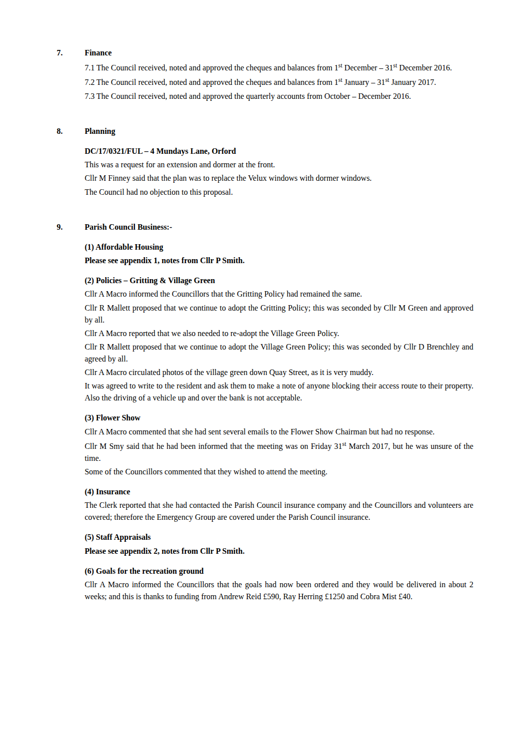7.
Finance
7.1 The Council received, noted and approved the cheques and balances from 1st December – 31st December 2016.
7.2 The Council received, noted and approved the cheques and balances from 1st January – 31st January 2017.
7.3 The Council received, noted and approved the quarterly accounts from October – December 2016.
8.
Planning
DC/17/0321/FUL – 4 Mundays Lane, Orford
This was a request for an extension and dormer at the front.
Cllr M Finney said that the plan was to replace the Velux windows with dormer windows.
The Council had no objection to this proposal.
9.
Parish Council Business:-
(1) Affordable Housing
Please see appendix 1, notes from Cllr P Smith.
(2) Policies – Gritting & Village Green
Cllr A Macro informed the Councillors that the Gritting Policy had remained the same.
Cllr R Mallett proposed that we continue to adopt the Gritting Policy; this was seconded by Cllr M Green and approved by all.
Cllr A Macro reported that we also needed to re-adopt the Village Green Policy.
Cllr R Mallett proposed that we continue to adopt the Village Green Policy; this was seconded by Cllr D Brenchley and agreed by all.
Cllr A Macro circulated photos of the village green down Quay Street, as it is very muddy.
It was agreed to write to the resident and ask them to make a note of anyone blocking their access route to their property. Also the driving of a vehicle up and over the bank is not acceptable.
(3) Flower Show
Cllr A Macro commented that she had sent several emails to the Flower Show Chairman but had no response.
Cllr M Smy said that he had been informed that the meeting was on Friday 31st March 2017, but he was unsure of the time.
Some of the Councillors commented that they wished to attend the meeting.
(4) Insurance
The Clerk reported that she had contacted the Parish Council insurance company and the Councillors and volunteers are covered; therefore the Emergency Group are covered under the Parish Council insurance.
(5) Staff Appraisals
Please see appendix 2, notes from Cllr P Smith.
(6) Goals for the recreation ground
Cllr A Macro informed the Councillors that the goals had now been ordered and they would be delivered in about 2 weeks; and this is thanks to funding from Andrew Reid £590, Ray Herring £1250 and Cobra Mist £40.